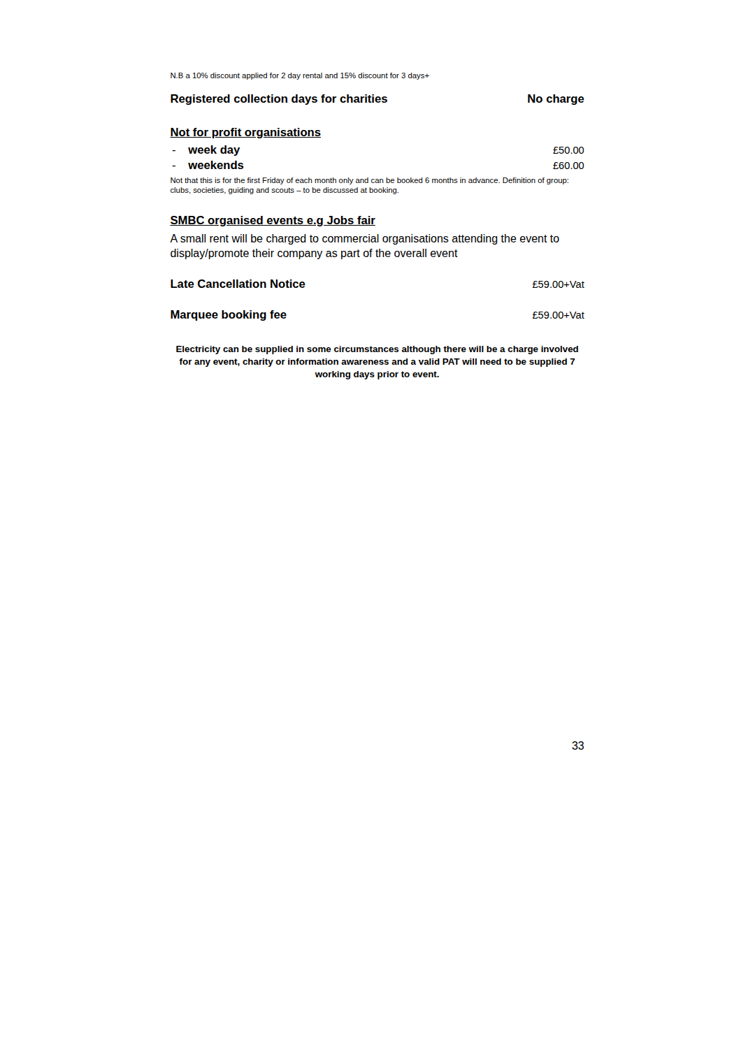N.B a 10% discount applied for 2 day rental and 15% discount for 3 days+
Registered collection days for charities No charge
Not for profit organisations
week day£50.00
weekends£60.00
Not that this is for the first Friday of each month only and can be booked 6 months in advance. Definition of group: clubs, societies, guiding and scouts – to be discussed at booking.
SMBC organised events e.g Jobs fair
A small rent will be charged to commercial organisations attending the event to display/promote their company as part of the overall event
Late Cancellation Notice £59.00+Vat
Marquee booking fee £59.00+Vat
Electricity can be supplied in some circumstances although there will be a charge involved for any event, charity or information awareness and a valid PAT will need to be supplied 7 working days prior to event.
33